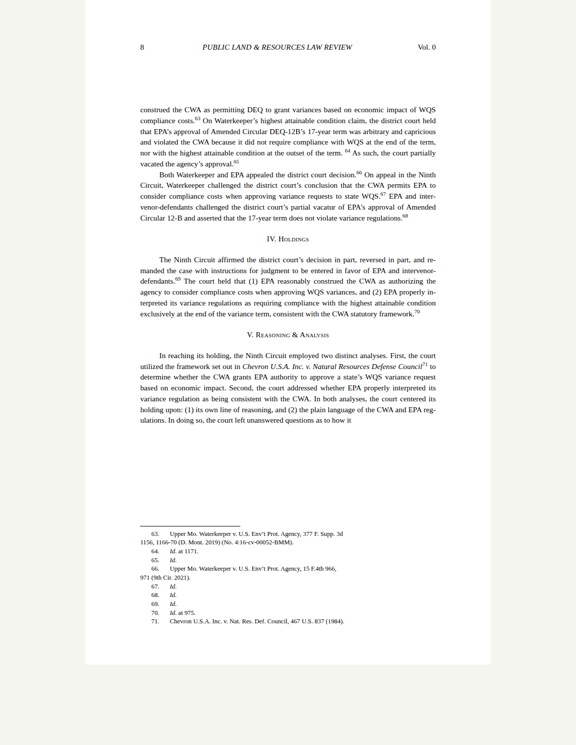8
PUBLIC LAND & RESOURCES LAW REVIEW
Vol. 0
construed the CWA as permitting DEQ to grant variances based on economic impact of WQS compliance costs.63 On Waterkeeper’s highest attainable condition claim, the district court held that EPA’s approval of Amended Circular DEQ-12B’s 17-year term was arbitrary and capricious and violated the CWA because it did not require compliance with WQS at the end of the term, nor with the highest attainable condition at the outset of the term. 64 As such, the court partially vacated the agency’s approval.65
Both Waterkeeper and EPA appealed the district court decision.66 On appeal in the Ninth Circuit, Waterkeeper challenged the district court’s conclusion that the CWA permits EPA to consider compliance costs when approving variance requests to state WQS.67 EPA and intervenor-defendants challenged the district court’s partial vacatur of EPA’s approval of Amended Circular 12-B and asserted that the 17-year term does not violate variance regulations.68
IV. Holdings
The Ninth Circuit affirmed the district court’s decision in part, reversed in part, and remanded the case with instructions for judgment to be entered in favor of EPA and intervenor-defendants.69 The court held that (1) EPA reasonably construed the CWA as authorizing the agency to consider compliance costs when approving WQS variances, and (2) EPA properly interpreted its variance regulations as requiring compliance with the highest attainable condition exclusively at the end of the variance term, consistent with the CWA statutory framework.70
V. Reasoning & Analysis
In reaching its holding, the Ninth Circuit employed two distinct analyses. First, the court utilized the framework set out in Chevron U.S.A. Inc. v. Natural Resources Defense Council71 to determine whether the CWA grants EPA authority to approve a state’s WQS variance request based on economic impact. Second, the court addressed whether EPA properly interpreted its variance regulation as being consistent with the CWA. In both analyses, the court centered its holding upon: (1) its own line of reasoning, and (2) the plain language of the CWA and EPA regulations. In doing so, the court left unanswered questions as to how it
63.
Upper Mo. Waterkeeper v. U.S. Env’t Prot. Agency, 377 F. Supp. 3d
1156, 1166-70 (D. Mont. 2019) (No. 4:16-cv-00052-BMM).
64.
Id. at 1171.
65.
Id.
66.
Upper Mo. Waterkeeper v. U.S. Env’t Prot. Agency, 15 F.4th 966,
971 (9th Cir. 2021).
67.
Id.
68.
Id.
69.
Id.
70.
Id. at 975.
71.
Chevron U.S.A. Inc. v. Nat. Res. Def. Council, 467 U.S. 837 (1984).